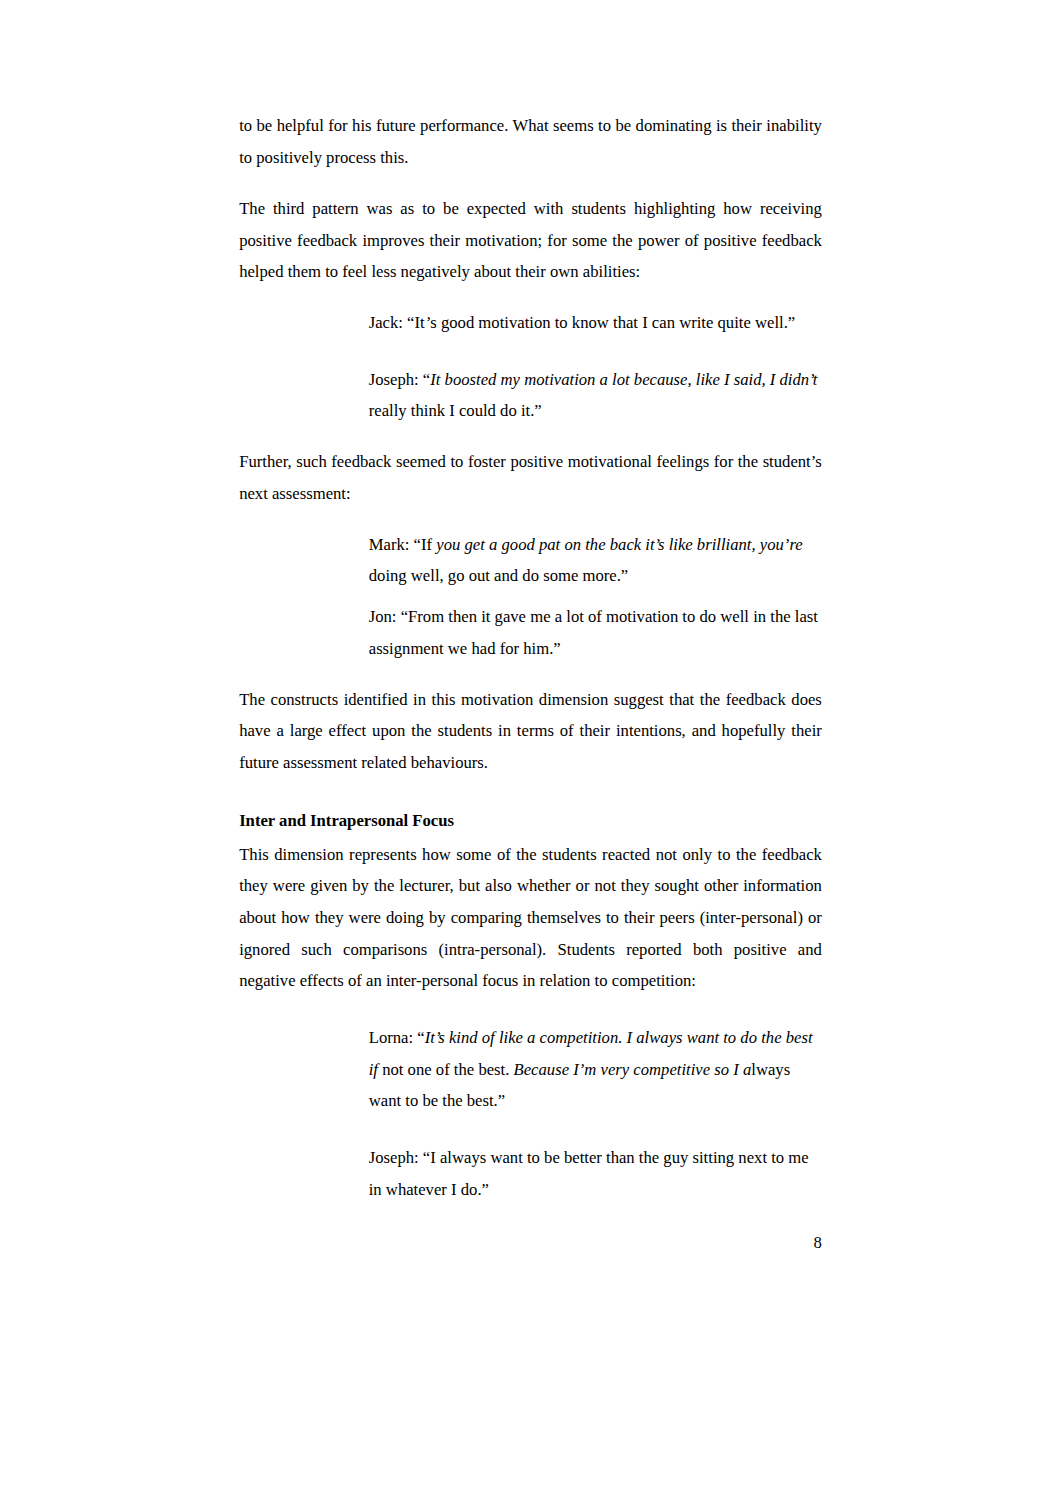to be helpful for his future performance. What seems to be dominating is their inability to positively process this.
The third pattern was as to be expected with students highlighting how receiving positive feedback improves their motivation; for some the power of positive feedback helped them to feel less negatively about their own abilities:
Jack: “It’s good motivation to know that I can write quite well.”
Joseph: “It boosted my motivation a lot because, like I said, I didn’t really think I could do it.”
Further, such feedback seemed to foster positive motivational feelings for the student’s next assessment:
Mark: “If you get a good pat on the back it’s like brilliant, you’re doing well, go out and do some more.”
Jon: “From then it gave me a lot of motivation to do well in the last assignment we had for him.”
The constructs identified in this motivation dimension suggest that the feedback does have a large effect upon the students in terms of their intentions, and hopefully their future assessment related behaviours.
Inter and Intrapersonal Focus
This dimension represents how some of the students reacted not only to the feedback they were given by the lecturer, but also whether or not they sought other information about how they were doing by comparing themselves to their peers (inter-personal) or ignored such comparisons (intra-personal). Students reported both positive and negative effects of an inter-personal focus in relation to competition:
Lorna: “It’s kind of like a competition. I always want to do the best if not one of the best. Because I’m very competitive so I always want to be the best.”
Joseph: “I always want to be better than the guy sitting next to me in whatever I do.”
8